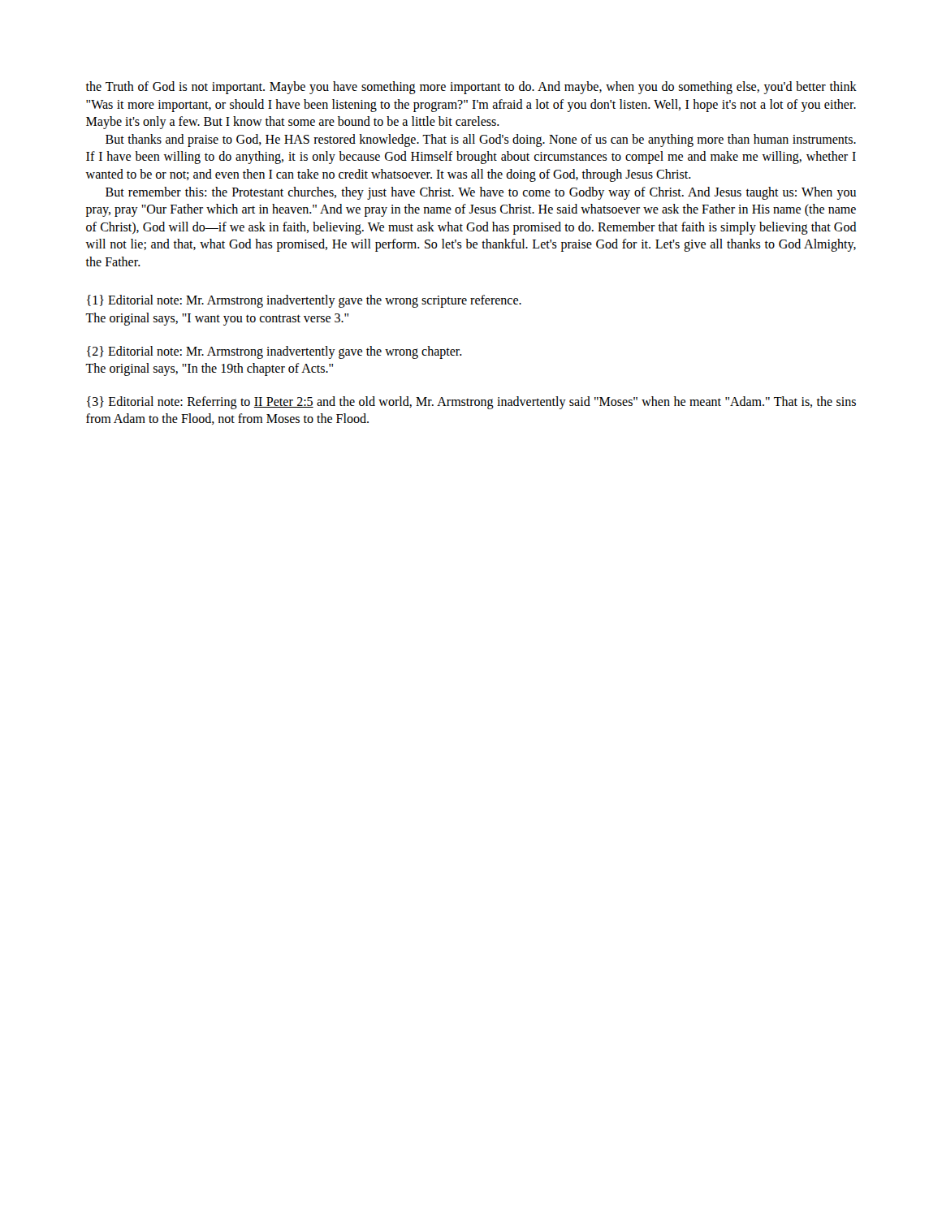the Truth of God is not important. Maybe you have something more important to do. And maybe, when you do something else, you'd better think "Was it more important, or should I have been listening to the program?" I'm afraid a lot of you don't listen. Well, I hope it's not a lot of you either. Maybe it's only a few. But I know that some are bound to be a little bit careless.
But thanks and praise to God, He HAS restored knowledge. That is all God's doing. None of us can be anything more than human instruments. If I have been willing to do anything, it is only because God Himself brought about circumstances to compel me and make me willing, whether I wanted to be or not; and even then I can take no credit whatsoever. It was all the doing of God, through Jesus Christ.
But remember this: the Protestant churches, they just have Christ. We have to come to Godby way of Christ. And Jesus taught us: When you pray, pray "Our Father which art in heaven." And we pray in the name of Jesus Christ. He said whatsoever we ask the Father in His name (the name of Christ), God will do—if we ask in faith, believing. We must ask what God has promised to do. Remember that faith is simply believing that God will not lie; and that, what God has promised, He will perform. So let's be thankful. Let's praise God for it. Let's give all thanks to God Almighty, the Father.
{1} Editorial note: Mr. Armstrong inadvertently gave the wrong scripture reference.
The original says, "I want you to contrast verse 3."
{2} Editorial note: Mr. Armstrong inadvertently gave the wrong chapter.
The original says, "In the 19th chapter of Acts."
{3} Editorial note: Referring to II Peter 2:5 and the old world, Mr. Armstrong inadvertently said "Moses" when he meant "Adam." That is, the sins from Adam to the Flood, not from Moses to the Flood.